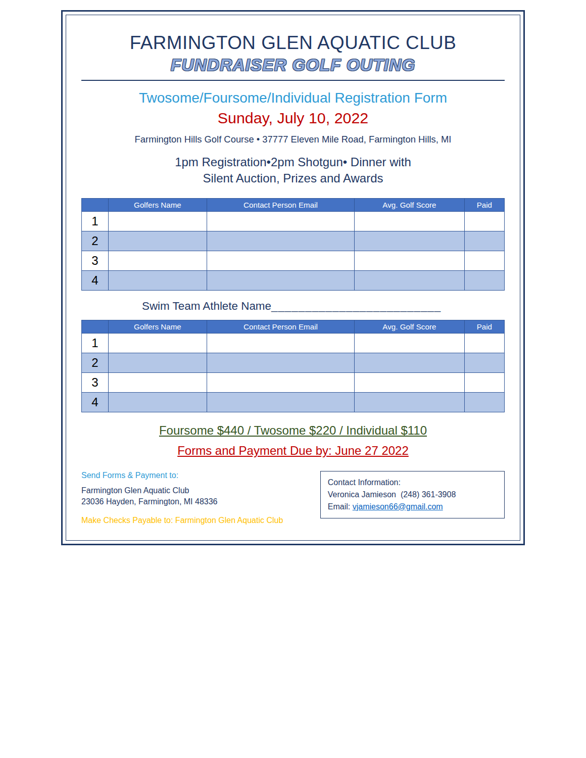FARMINGTON GLEN AQUATIC CLUB
FUNDRAISER GOLF OUTING
Twosome/Foursome/Individual Registration Form
Sunday, July 10, 2022
Farmington Hills Golf Course • 37777 Eleven Mile Road, Farmington Hills, MI
1pm Registration•2pm Shotgun• Dinner with
Silent Auction, Prizes and Awards
| | Golfers Name | Contact Person Email | Avg. Golf Score | Paid |
| --- | --- | --- | --- | --- |
| 1 | | | | |
| 2 | | | | |
| 3 | | | | |
| 4 | | | | |
Swim Team Athlete Name_________________________
| | Golfers Name | Contact Person Email | Avg. Golf Score | Paid |
| --- | --- | --- | --- | --- |
| 1 | | | | |
| 2 | | | | |
| 3 | | | | |
| 4 | | | | |
Foursome $440 / Twosome $220 / Individual $110
Forms and Payment Due by: June 27 2022
Send Forms & Payment to:
Farmington Glen Aquatic Club
23036 Hayden, Farmington, MI 48336
Make Checks Payable to: Farmington Glen Aquatic Club
Contact Information:
Veronica Jamieson (248) 361-3908
Email: vjamieson66@gmail.com